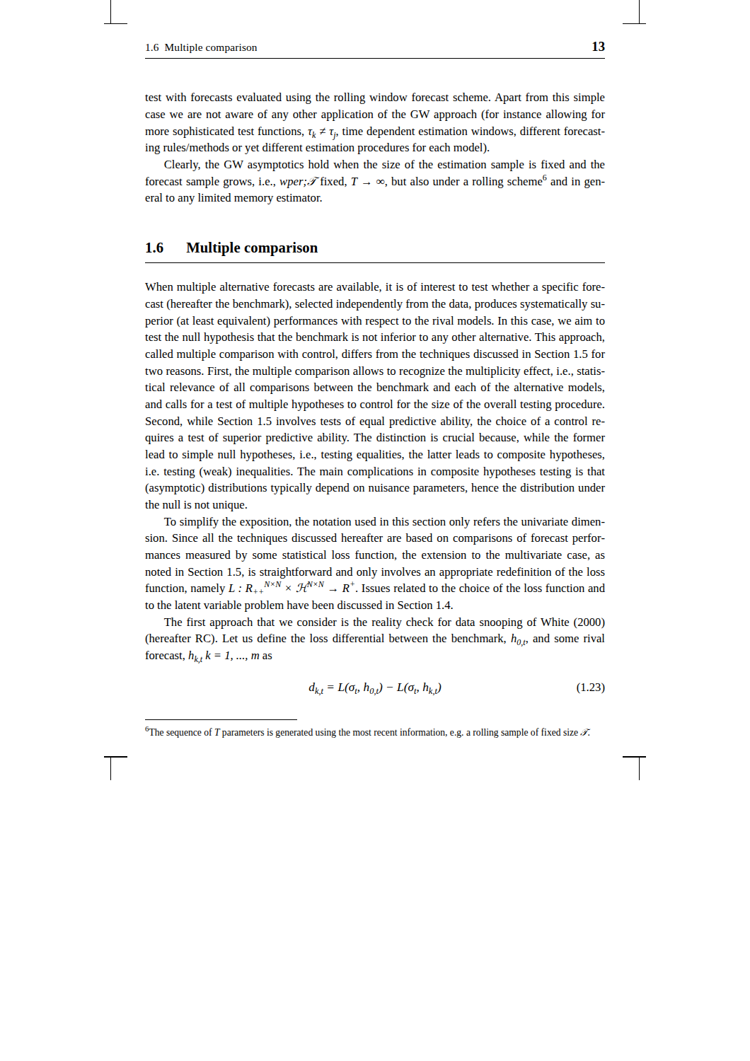1.6 Multiple comparison 13
test with forecasts evaluated using the rolling window forecast scheme. Apart from this simple case we are not aware of any other application of the GW approach (for instance allowing for more sophisticated test functions, τk ≠ τj, time dependent estimation windows, different forecasting rules/methods or yet different estimation procedures for each model).
Clearly, the GW asymptotics hold when the size of the estimation sample is fixed and the forecast sample grows, i.e., wper; 𝒯 fixed, T → ∞, but also under a rolling scheme6 and in general to any limited memory estimator.
1.6 Multiple comparison
When multiple alternative forecasts are available, it is of interest to test whether a specific forecast (hereafter the benchmark), selected independently from the data, produces systematically superior (at least equivalent) performances with respect to the rival models. In this case, we aim to test the null hypothesis that the benchmark is not inferior to any other alternative. This approach, called multiple comparison with control, differs from the techniques discussed in Section 1.5 for two reasons. First, the multiple comparison allows to recognize the multiplicity effect, i.e., statistical relevance of all comparisons between the benchmark and each of the alternative models, and calls for a test of multiple hypotheses to control for the size of the overall testing procedure. Second, while Section 1.5 involves tests of equal predictive ability, the choice of a control requires a test of superior predictive ability. The distinction is crucial because, while the former lead to simple null hypotheses, i.e., testing equalities, the latter leads to composite hypotheses, i.e. testing (weak) inequalities. The main complications in composite hypotheses testing is that (asymptotic) distributions typically depend on nuisance parameters, hence the distribution under the null is not unique.
To simplify the exposition, the notation used in this section only refers the univariate dimension. Since all the techniques discussed hereafter are based on comparisons of forecast performances measured by some statistical loss function, the extension to the multivariate case, as noted in Section 1.5, is straightforward and only involves an appropriate redefinition of the loss function, namely L : R++N×N × ℋN×N → R+. Issues related to the choice of the loss function and to the latent variable problem have been discussed in Section 1.4.
The first approach that we consider is the reality check for data snooping of White (2000) (hereafter RC). Let us define the loss differential between the benchmark, h0,t, and some rival forecast, hk,t k = 1, ..., m as
dk,t = L(σt, h0,t) − L(σt, hk,t) (1.23)
6The sequence of T parameters is generated using the most recent information, e.g. a rolling sample of fixed size 𝒯.